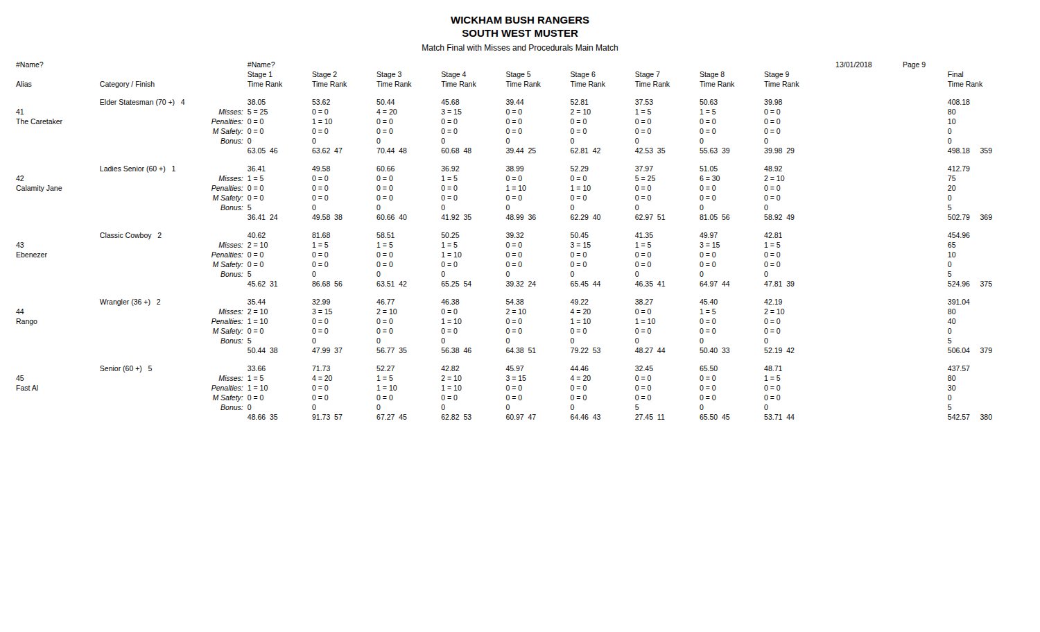WICKHAM BUSH RANGERS
SOUTH WEST MUSTER
Match Final with Misses and Procedurals Main Match
| #Name? | | #Name? | | | | | | | | | 13/01/2018 | Page 9 | |
| | | Stage 1 | Stage 2 | Stage 3 | Stage 4 | Stage 5 | Stage 6 | Stage 7 | Stage 8 | Stage 9 | | | | Final |
| Alias | Category / Finish | Time Rank | Time Rank | Time Rank | Time Rank | Time Rank | Time Rank | Time Rank | Time Rank | Time Rank | | | | Time Rank |
| | Elder Statesman (70 +) 4 | 38.05 | 53.62 | 50.44 | 45.68 | 39.44 | 52.81 | 37.53 | 50.63 | 39.98 | | | | 408.18 |
| 41 | Misses: | 5 = 25 | 0 = 0 | 4 = 20 | 3 = 15 | 0 = 0 | 2 = 10 | 1 = 5 | 1 = 5 | 0 = 0 | | | | 80 |
| The Caretaker | Penalties: | 0 = 0 | 1 = 10 | 0 = 0 | 0 = 0 | 0 = 0 | 0 = 0 | 0 = 0 | 0 = 0 | 0 = 0 | | | | 10 |
| | M Safety: | 0 = 0 | 0 = 0 | 0 = 0 | 0 = 0 | 0 = 0 | 0 = 0 | 0 = 0 | 0 = 0 | 0 = 0 | | | | 0 |
| | Bonus: | 0 | 0 | 0 | 0 | 0 | 0 | 0 | 0 | 0 | | | | 0 |
| | | 63.05 46 | 63.62 47 | 70.44 48 | 60.68 48 | 39.44 25 | 62.81 42 | 42.53 35 | 55.63 39 | 39.98 29 | | | | 498.18 359 |
| | Ladies Senior (60 +) 1 | 36.41 | 49.58 | 60.66 | 36.92 | 38.99 | 52.29 | 37.97 | 51.05 | 48.92 | | | | 412.79 |
| 42 | Misses: | 1 = 5 | 0 = 0 | 0 = 0 | 1 = 5 | 0 = 0 | 0 = 0 | 5 = 25 | 6 = 30 | 2 = 10 | | | | 75 |
| Calamity Jane | Penalties: | 0 = 0 | 0 = 0 | 0 = 0 | 0 = 0 | 1 = 10 | 1 = 10 | 0 = 0 | 0 = 0 | 0 = 0 | | | | 20 |
| | M Safety: | 0 = 0 | 0 = 0 | 0 = 0 | 0 = 0 | 0 = 0 | 0 = 0 | 0 = 0 | 0 = 0 | 0 = 0 | | | | 0 |
| | Bonus: | 5 | 0 | 0 | 0 | 0 | 0 | 0 | 0 | 0 | | | | 5 |
| | | 36.41 24 | 49.58 38 | 60.66 40 | 41.92 35 | 48.99 36 | 62.29 40 | 62.97 51 | 81.05 56 | 58.92 49 | | | | 502.79 369 |
| | Classic Cowboy 2 | 40.62 | 81.68 | 58.51 | 50.25 | 39.32 | 50.45 | 41.35 | 49.97 | 42.81 | | | | 454.96 |
| 43 | Misses: | 2 = 10 | 1 = 5 | 1 = 5 | 1 = 5 | 0 = 0 | 3 = 15 | 1 = 5 | 3 = 15 | 1 = 5 | | | | 65 |
| Ebenezer | Penalties: | 0 = 0 | 0 = 0 | 0 = 0 | 1 = 10 | 0 = 0 | 0 = 0 | 0 = 0 | 0 = 0 | 0 = 0 | | | | 10 |
| | M Safety: | 0 = 0 | 0 = 0 | 0 = 0 | 0 = 0 | 0 = 0 | 0 = 0 | 0 = 0 | 0 = 0 | 0 = 0 | | | | 0 |
| | Bonus: | 5 | 0 | 0 | 0 | 0 | 0 | 0 | 0 | 0 | | | | 5 |
| | | 45.62 31 | 86.68 56 | 63.51 42 | 65.25 54 | 39.32 24 | 65.45 44 | 46.35 41 | 64.97 44 | 47.81 39 | | | | 524.96 375 |
| | Wrangler (36 +) 2 | 35.44 | 32.99 | 46.77 | 46.38 | 54.38 | 49.22 | 38.27 | 45.40 | 42.19 | | | | 391.04 |
| 44 | Misses: | 2 = 10 | 3 = 15 | 2 = 10 | 0 = 0 | 2 = 10 | 4 = 20 | 0 = 0 | 1 = 5 | 2 = 10 | | | | 80 |
| Rango | Penalties: | 1 = 10 | 0 = 0 | 0 = 0 | 1 = 10 | 0 = 0 | 1 = 10 | 1 = 10 | 0 = 0 | 0 = 0 | | | | 40 |
| | M Safety: | 0 = 0 | 0 = 0 | 0 = 0 | 0 = 0 | 0 = 0 | 0 = 0 | 0 = 0 | 0 = 0 | 0 = 0 | | | | 0 |
| | Bonus: | 5 | 0 | 0 | 0 | 0 | 0 | 0 | 0 | 0 | | | | 5 |
| | | 50.44 38 | 47.99 37 | 56.77 35 | 56.38 46 | 64.38 51 | 79.22 53 | 48.27 44 | 50.40 33 | 52.19 42 | | | | 506.04 379 |
| | Senior (60 +) 5 | 33.66 | 71.73 | 52.27 | 42.82 | 45.97 | 44.46 | 32.45 | 65.50 | 48.71 | | | | 437.57 |
| 45 | Misses: | 1 = 5 | 4 = 20 | 1 = 5 | 2 = 10 | 3 = 15 | 4 = 20 | 0 = 0 | 0 = 0 | 1 = 5 | | | | 80 |
| Fast Al | Penalties: | 1 = 10 | 0 = 0 | 1 = 10 | 1 = 10 | 0 = 0 | 0 = 0 | 0 = 0 | 0 = 0 | 0 = 0 | | | | 30 |
| | M Safety: | 0 = 0 | 0 = 0 | 0 = 0 | 0 = 0 | 0 = 0 | 0 = 0 | 0 = 0 | 0 = 0 | 0 = 0 | | | | 0 |
| | Bonus: | 0 | 0 | 0 | 0 | 0 | 0 | 5 | 0 | 0 | | | | 5 |
| | | 48.66 35 | 91.73 57 | 67.27 45 | 62.82 53 | 60.97 47 | 64.46 43 | 27.45 11 | 65.50 45 | 53.71 44 | | | | 542.57 380 |